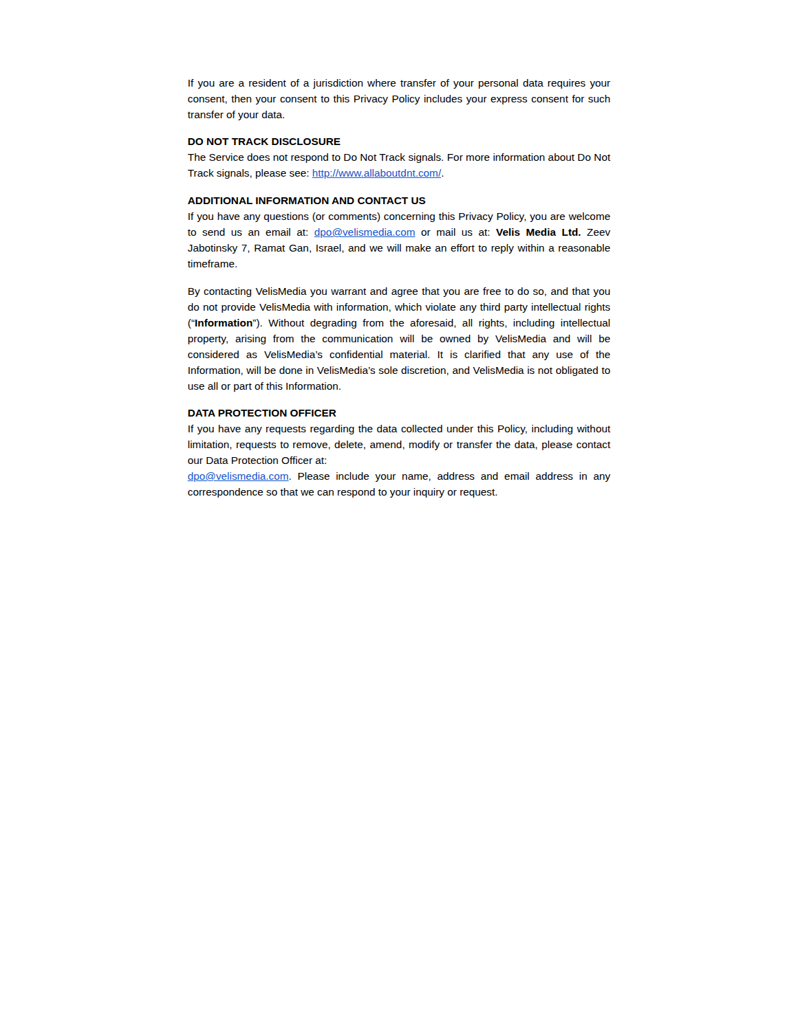If you are a resident of a jurisdiction where transfer of your personal data requires your consent, then your consent to this Privacy Policy includes your express consent for such transfer of your data.
Do Not Track Disclosure
The Service does not respond to Do Not Track signals. For more information about Do Not Track signals, please see: http://www.allaboutdnt.com/.
Additional Information and Contact Us
If you have any questions (or comments) concerning this Privacy Policy, you are welcome to send us an email at: dpo@velismedia.com or mail us at: Velis Media Ltd. Zeev Jabotinsky 7, Ramat Gan, Israel, and we will make an effort to reply within a reasonable timeframe.
By contacting VelisMedia you warrant and agree that you are free to do so, and that you do not provide VelisMedia with information, which violate any third party intellectual rights (“Information”). Without degrading from the aforesaid, all rights, including intellectual property, arising from the communication will be owned by VelisMedia and will be considered as VelisMedia’s confidential material. It is clarified that any use of the Information, will be done in VelisMedia’s sole discretion, and VelisMedia is not obligated to use all or part of this Information.
Data Protection Officer
If you have any requests regarding the data collected under this Policy, including without limitation, requests to remove, delete, amend, modify or transfer the data, please contact our Data Protection Officer at:
dpo@velismedia.com. Please include your name, address and email address in any correspondence so that we can respond to your inquiry or request.